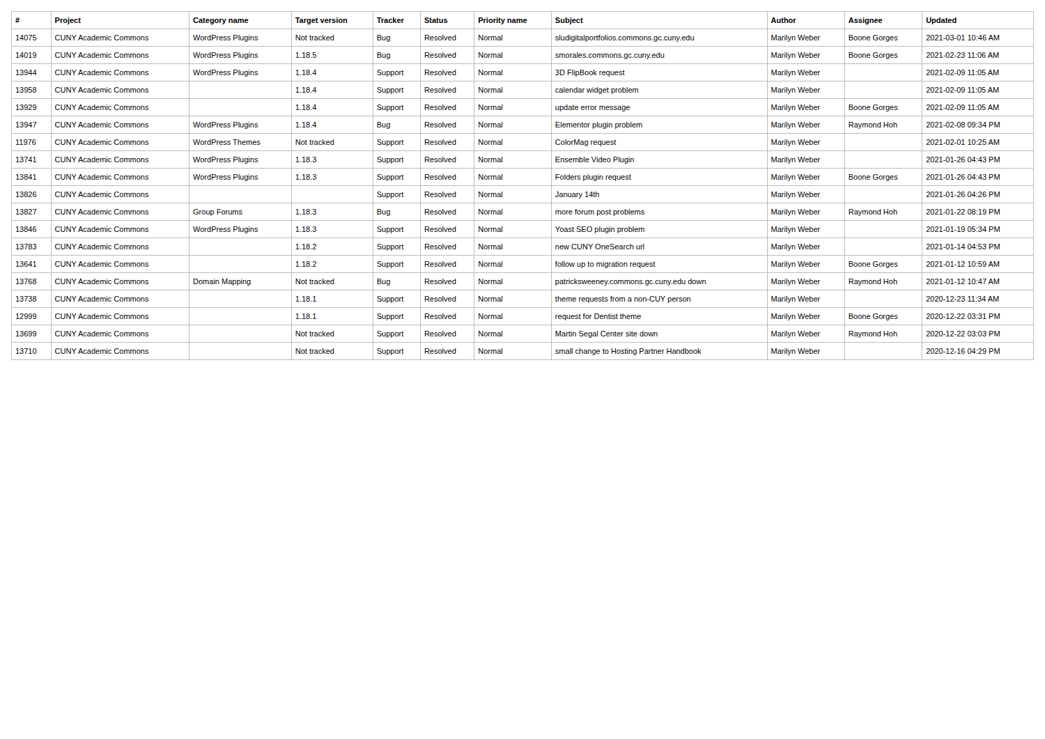| # | Project | Category name | Target version | Tracker | Status | Priority name | Subject | Author | Assignee | Updated |
| --- | --- | --- | --- | --- | --- | --- | --- | --- | --- | --- |
| 14075 | CUNY Academic Commons | WordPress Plugins | Not tracked | Bug | Resolved | Normal | sludigitalportfolios.commons.gc.cuny.edu | Marilyn Weber | Boone Gorges | 2021-03-01 10:46 AM |
| 14019 | CUNY Academic Commons | WordPress Plugins | 1.18.5 | Bug | Resolved | Normal | smorales.commons.gc.cuny.edu | Marilyn Weber | Boone Gorges | 2021-02-23 11:06 AM |
| 13944 | CUNY Academic Commons | WordPress Plugins | 1.18.4 | Support | Resolved | Normal | 3D FlipBook request | Marilyn Weber | | 2021-02-09 11:05 AM |
| 13958 | CUNY Academic Commons | | 1.18.4 | Support | Resolved | Normal | calendar widget problem | Marilyn Weber | | 2021-02-09 11:05 AM |
| 13929 | CUNY Academic Commons | | 1.18.4 | Support | Resolved | Normal | update error message | Marilyn Weber | Boone Gorges | 2021-02-09 11:05 AM |
| 13947 | CUNY Academic Commons | WordPress Plugins | 1.18.4 | Bug | Resolved | Normal | Elementor plugin problem | Marilyn Weber | Raymond Hoh | 2021-02-08 09:34 PM |
| 11976 | CUNY Academic Commons | WordPress Themes | Not tracked | Support | Resolved | Normal | ColorMag request | Marilyn Weber | | 2021-02-01 10:25 AM |
| 13741 | CUNY Academic Commons | WordPress Plugins | 1.18.3 | Support | Resolved | Normal | Ensemble Video Plugin | Marilyn Weber | | 2021-01-26 04:43 PM |
| 13841 | CUNY Academic Commons | WordPress Plugins | 1.18.3 | Support | Resolved | Normal | Folders plugin request | Marilyn Weber | Boone Gorges | 2021-01-26 04:43 PM |
| 13826 | CUNY Academic Commons | | | Support | Resolved | Normal | January 14th | Marilyn Weber | | 2021-01-26 04:26 PM |
| 13827 | CUNY Academic Commons | Group Forums | 1.18.3 | Bug | Resolved | Normal | more forum post problems | Marilyn Weber | Raymond Hoh | 2021-01-22 08:19 PM |
| 13846 | CUNY Academic Commons | WordPress Plugins | 1.18.3 | Support | Resolved | Normal | Yoast SEO plugin problem | Marilyn Weber | | 2021-01-19 05:34 PM |
| 13783 | CUNY Academic Commons | | 1.18.2 | Support | Resolved | Normal | new CUNY OneSearch url | Marilyn Weber | | 2021-01-14 04:53 PM |
| 13641 | CUNY Academic Commons | | 1.18.2 | Support | Resolved | Normal | follow up to migration request | Marilyn Weber | Boone Gorges | 2021-01-12 10:59 AM |
| 13768 | CUNY Academic Commons | Domain Mapping | Not tracked | Bug | Resolved | Normal | patricksweeney.commons.gc.cuny.edu down | Marilyn Weber | Raymond Hoh | 2021-01-12 10:47 AM |
| 13738 | CUNY Academic Commons | | 1.18.1 | Support | Resolved | Normal | theme requests from a non-CUY person | Marilyn Weber | | 2020-12-23 11:34 AM |
| 12999 | CUNY Academic Commons | | 1.18.1 | Support | Resolved | Normal | request for Dentist theme | Marilyn Weber | Boone Gorges | 2020-12-22 03:31 PM |
| 13699 | CUNY Academic Commons | | Not tracked | Support | Resolved | Normal | Martin Segal Center site down | Marilyn Weber | Raymond Hoh | 2020-12-22 03:03 PM |
| 13710 | CUNY Academic Commons | | Not tracked | Support | Resolved | Normal | small change to Hosting Partner Handbook | Marilyn Weber | | 2020-12-16 04:29 PM |